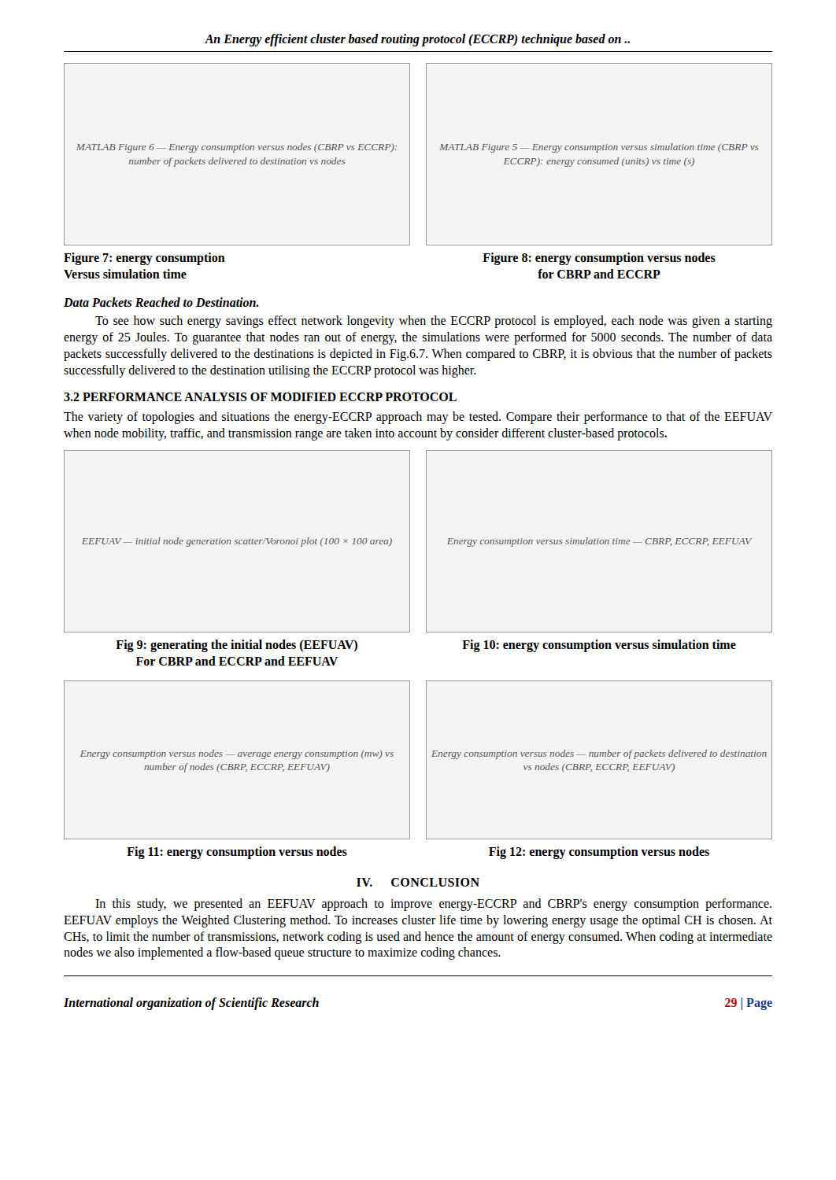An Energy efficient cluster based routing protocol (ECCRP) technique based on ..
MATLAB Figure 6 — Energy consumption versus nodes (CBRP vs ECCRP): number of packets delivered to destination vs nodes
MATLAB Figure 5 — Energy consumption versus simulation time (CBRP vs ECCRP): energy consumed (units) vs time (s)
Figure 7: energy consumption
Versus simulation time
Figure 8: energy consumption versus nodes
for CBRP and ECCRP
Data Packets Reached to Destination.
To see how such energy savings effect network longevity when the ECCRP protocol is employed, each node was given a starting energy of 25 Joules. To guarantee that nodes ran out of energy, the simulations were performed for 5000 seconds. The number of data packets successfully delivered to the destinations is depicted in Fig.6.7. When compared to CBRP, it is obvious that the number of packets successfully delivered to the destination utilising the ECCRP protocol was higher.
3.2 PERFORMANCE ANALYSIS OF MODIFIED ECCRP PROTOCOL
The variety of topologies and situations the energy-ECCRP approach may be tested. Compare their performance to that of the EEFUAV when node mobility, traffic, and transmission range are taken into account by consider different cluster-based protocols.
EEFUAV — initial node generation scatter/Voronoi plot (100 × 100 area)
Energy consumption versus simulation time — CBRP, ECCRP, EEFUAV
Fig 9: generating the initial nodes (EEFUAV)
For CBRP and ECCRP and EEFUAV
Fig 10: energy consumption versus simulation time
Energy consumption versus nodes — average energy consumption (mw) vs number of nodes (CBRP, ECCRP, EEFUAV)
Energy consumption versus nodes — number of packets delivered to destination vs nodes (CBRP, ECCRP, EEFUAV)
Fig 11: energy consumption versus nodes
Fig 12: energy consumption versus nodes
IV. CONCLUSION
In this study, we presented an EEFUAV approach to improve energy-ECCRP and CBRP's energy consumption performance. EEFUAV employs the Weighted Clustering method. To increases cluster life time by lowering energy usage the optimal CH is chosen. At CHs, to limit the number of transmissions, network coding is used and hence the amount of energy consumed. When coding at intermediate nodes we also implemented a flow-based queue structure to maximize coding chances.
International organization of Scientific Research
29 | Page